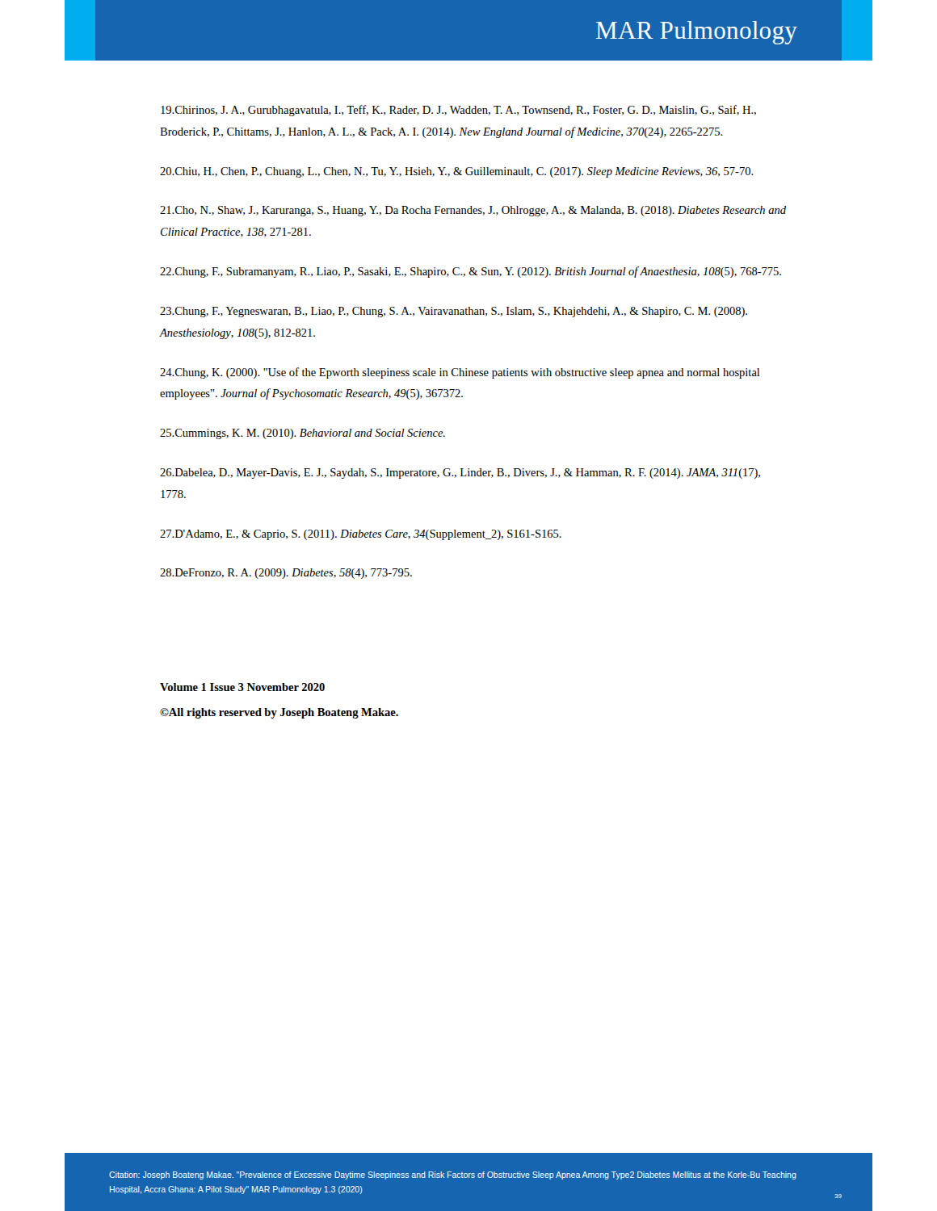MAR Pulmonology
19.Chirinos, J. A., Gurubhagavatula, I., Teff, K., Rader, D. J., Wadden, T. A., Townsend, R., Foster, G. D., Maislin, G., Saif, H., Broderick, P., Chittams, J., Hanlon, A. L., & Pack, A. I. (2014). New England Journal of Medicine, 370(24), 2265-2275.
20.Chiu, H., Chen, P., Chuang, L., Chen, N., Tu, Y., Hsieh, Y., & Guilleminault, C. (2017). Sleep Medicine Reviews, 36, 57-70.
21.Cho, N., Shaw, J., Karuranga, S., Huang, Y., Da Rocha Fernandes, J., Ohlrogge, A., & Malanda, B. (2018). Diabetes Research and Clinical Practice, 138, 271-281.
22.Chung, F., Subramanyam, R., Liao, P., Sasaki, E., Shapiro, C., & Sun, Y. (2012). British Journal of Anaesthesia, 108(5), 768-775.
23.Chung, F., Yegneswaran, B., Liao, P., Chung, S. A., Vairavanathan, S., Islam, S., Khajehdehi, A., & Shapiro, C. M. (2008). Anesthesiology, 108(5), 812-821.
24.Chung, K. (2000). "Use of the Epworth sleepiness scale in Chinese patients with obstructive sleep apnea and normal hospital employees". Journal of Psychosomatic Research, 49(5), 367372.
25.Cummings, K. M. (2010). Behavioral and Social Science.
26.Dabelea, D., Mayer-Davis, E. J., Saydah, S., Imperatore, G., Linder, B., Divers, J., & Hamman, R. F. (2014). JAMA, 311(17), 1778.
27.D'Adamo, E., & Caprio, S. (2011). Diabetes Care, 34(Supplement_2), S161-S165.
28.DeFronzo, R. A. (2009). Diabetes, 58(4), 773-795.
Volume 1 Issue 3 November 2020
©All rights reserved by Joseph Boateng Makae.
Citation: Joseph Boateng Makae. "Prevalence of Excessive Daytime Sleepiness and Risk Factors of Obstructive Sleep Apnea Among Type2 Diabetes Mellitus at the Korle-Bu Teaching Hospital, Accra Ghana: A Pilot Study" MAR Pulmonology 1.3 (2020)
39